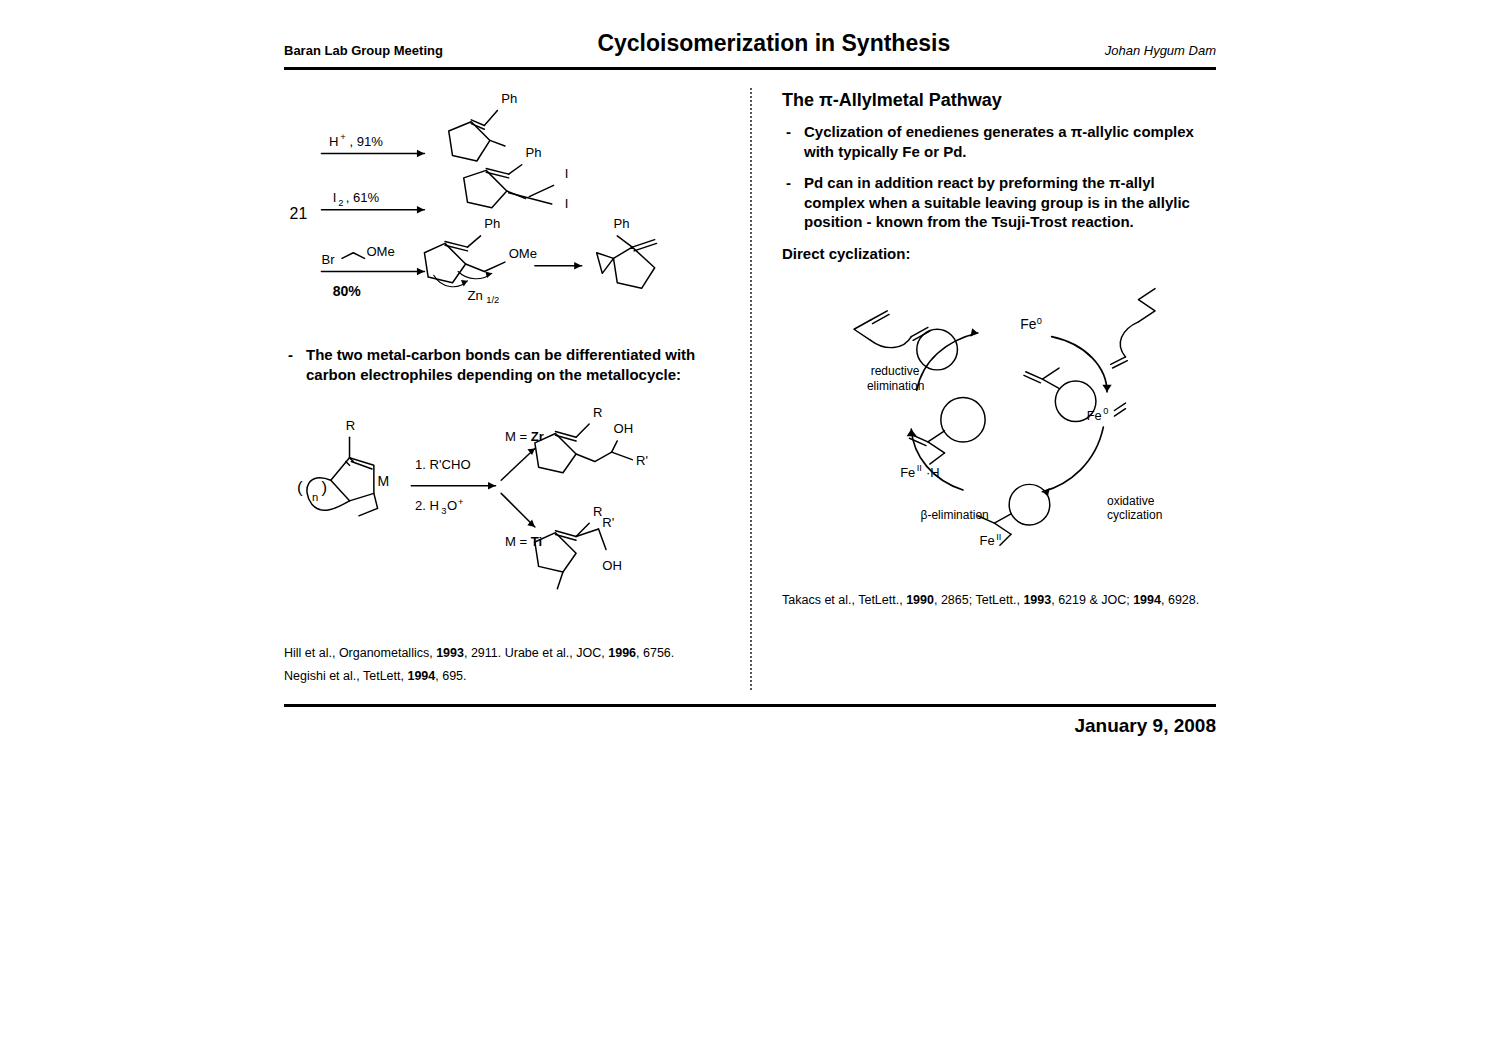Baran Lab Group Meeting
Cycloisomerization in Synthesis
Johan Hygum Dam
Compound 21 reacts with H+ (91%), I2 (61%), and BrCH2OMe (80%) to give three different products 21 H + , 91% I 2 , 61% Br OMe 80% Ph Ph I I Ph OMe Zn 1/2 Ph
The two metal-carbon bonds can be differentiated with carbon electrophiles depending on the metallocycle:
Bicyclic metallacycle with R substituent reacts with R'CHO then H3O+; M = Zr gives one alcohol, M = Ti gives another R ( n ) M 1. R'CHO 2. H 3 O + M = Zr M = Ti R OH R' R R' OH
Hill et al., Organometallics, 1993, 2911. Urabe et al., JOC, 1996, 6756.
Negishi et al., TetLett, 1994, 695.
The π-Allylmetal Pathway
Cyclization of enedienes generates a π-allylic complex with typically Fe or Pd.
Pd can in addition react by preforming the π-allyl complex when a suitable leaving group is in the allylic position - known from the Tsuji-Trost reaction.
Direct cyclization:
Catalytic cycle: Fe(0) binds enediene, oxidative cyclization to Fe(II) metallacycle, beta-elimination to Fe(II)-H pi-allyl, reductive elimination releases product and regenerates Fe(0) Fe 0 reductive elimination Fe II ·H β-elimination Fe II oxidative cyclization Fe 0
Takacs et al., TetLett., 1990, 2865; TetLett., 1993, 6219 & JOC; 1994, 6928.
January 9, 2008